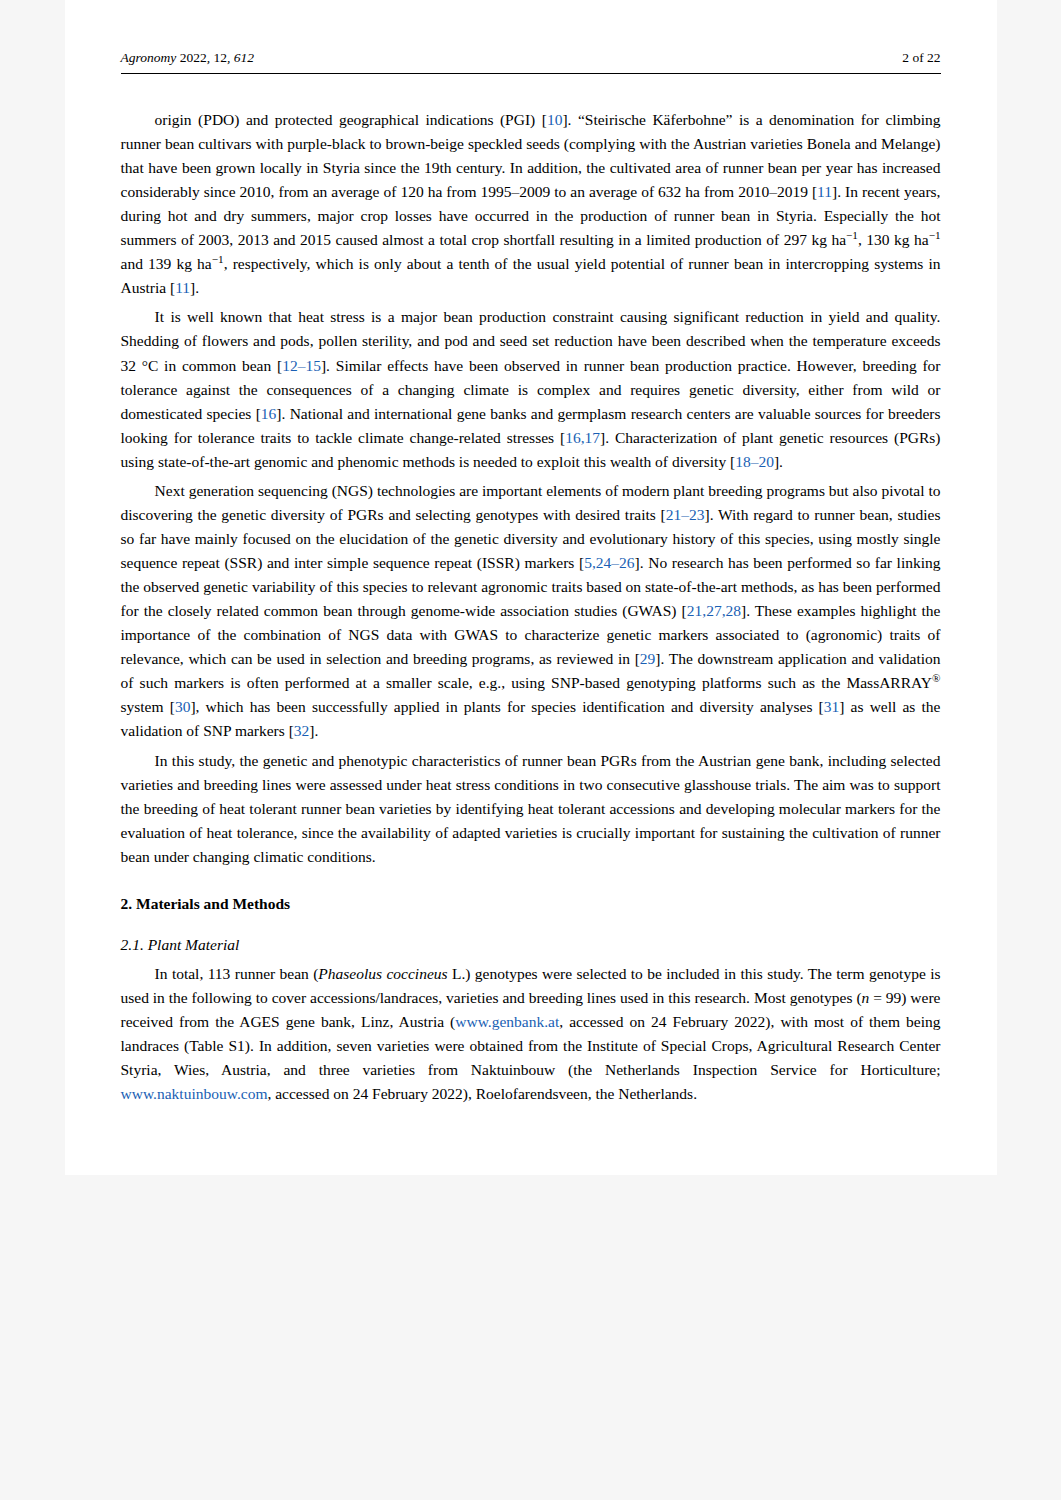Agronomy 2022, 12, 612 2 of 22
origin (PDO) and protected geographical indications (PGI) [10]. “Steirische Käferbohne” is a denomination for climbing runner bean cultivars with purple-black to brown-beige speckled seeds (complying with the Austrian varieties Bonela and Melange) that have been grown locally in Styria since the 19th century. In addition, the cultivated area of runner bean per year has increased considerably since 2010, from an average of 120 ha from 1995–2009 to an average of 632 ha from 2010–2019 [11]. In recent years, during hot and dry summers, major crop losses have occurred in the production of runner bean in Styria. Especially the hot summers of 2003, 2013 and 2015 caused almost a total crop shortfall resulting in a limited production of 297 kg ha−1, 130 kg ha−1 and 139 kg ha−1, respectively, which is only about a tenth of the usual yield potential of runner bean in intercropping systems in Austria [11].
It is well known that heat stress is a major bean production constraint causing significant reduction in yield and quality. Shedding of flowers and pods, pollen sterility, and pod and seed set reduction have been described when the temperature exceeds 32 °C in common bean [12–15]. Similar effects have been observed in runner bean production practice. However, breeding for tolerance against the consequences of a changing climate is complex and requires genetic diversity, either from wild or domesticated species [16]. National and international gene banks and germplasm research centers are valuable sources for breeders looking for tolerance traits to tackle climate change-related stresses [16,17]. Characterization of plant genetic resources (PGRs) using state-of-the-art genomic and phenomic methods is needed to exploit this wealth of diversity [18–20].
Next generation sequencing (NGS) technologies are important elements of modern plant breeding programs but also pivotal to discovering the genetic diversity of PGRs and selecting genotypes with desired traits [21–23]. With regard to runner bean, studies so far have mainly focused on the elucidation of the genetic diversity and evolutionary history of this species, using mostly single sequence repeat (SSR) and inter simple sequence repeat (ISSR) markers [5,24–26]. No research has been performed so far linking the observed genetic variability of this species to relevant agronomic traits based on state-of-the-art methods, as has been performed for the closely related common bean through genome-wide association studies (GWAS) [21,27,28]. These examples highlight the importance of the combination of NGS data with GWAS to characterize genetic markers associated to (agronomic) traits of relevance, which can be used in selection and breeding programs, as reviewed in [29]. The downstream application and validation of such markers is often performed at a smaller scale, e.g., using SNP-based genotyping platforms such as the MassARRAY® system [30], which has been successfully applied in plants for species identification and diversity analyses [31] as well as the validation of SNP markers [32].
In this study, the genetic and phenotypic characteristics of runner bean PGRs from the Austrian gene bank, including selected varieties and breeding lines were assessed under heat stress conditions in two consecutive glasshouse trials. The aim was to support the breeding of heat tolerant runner bean varieties by identifying heat tolerant accessions and developing molecular markers for the evaluation of heat tolerance, since the availability of adapted varieties is crucially important for sustaining the cultivation of runner bean under changing climatic conditions.
2. Materials and Methods
2.1. Plant Material
In total, 113 runner bean (Phaseolus coccineus L.) genotypes were selected to be included in this study. The term genotype is used in the following to cover accessions/landraces, varieties and breeding lines used in this research. Most genotypes (n = 99) were received from the AGES gene bank, Linz, Austria (www.genbank.at, accessed on 24 February 2022), with most of them being landraces (Table S1). In addition, seven varieties were obtained from the Institute of Special Crops, Agricultural Research Center Styria, Wies, Austria, and three varieties from Naktuinbouw (the Netherlands Inspection Service for Horticulture; www.naktuinbouw.com, accessed on 24 February 2022), Roelofarendsveen, the Netherlands.